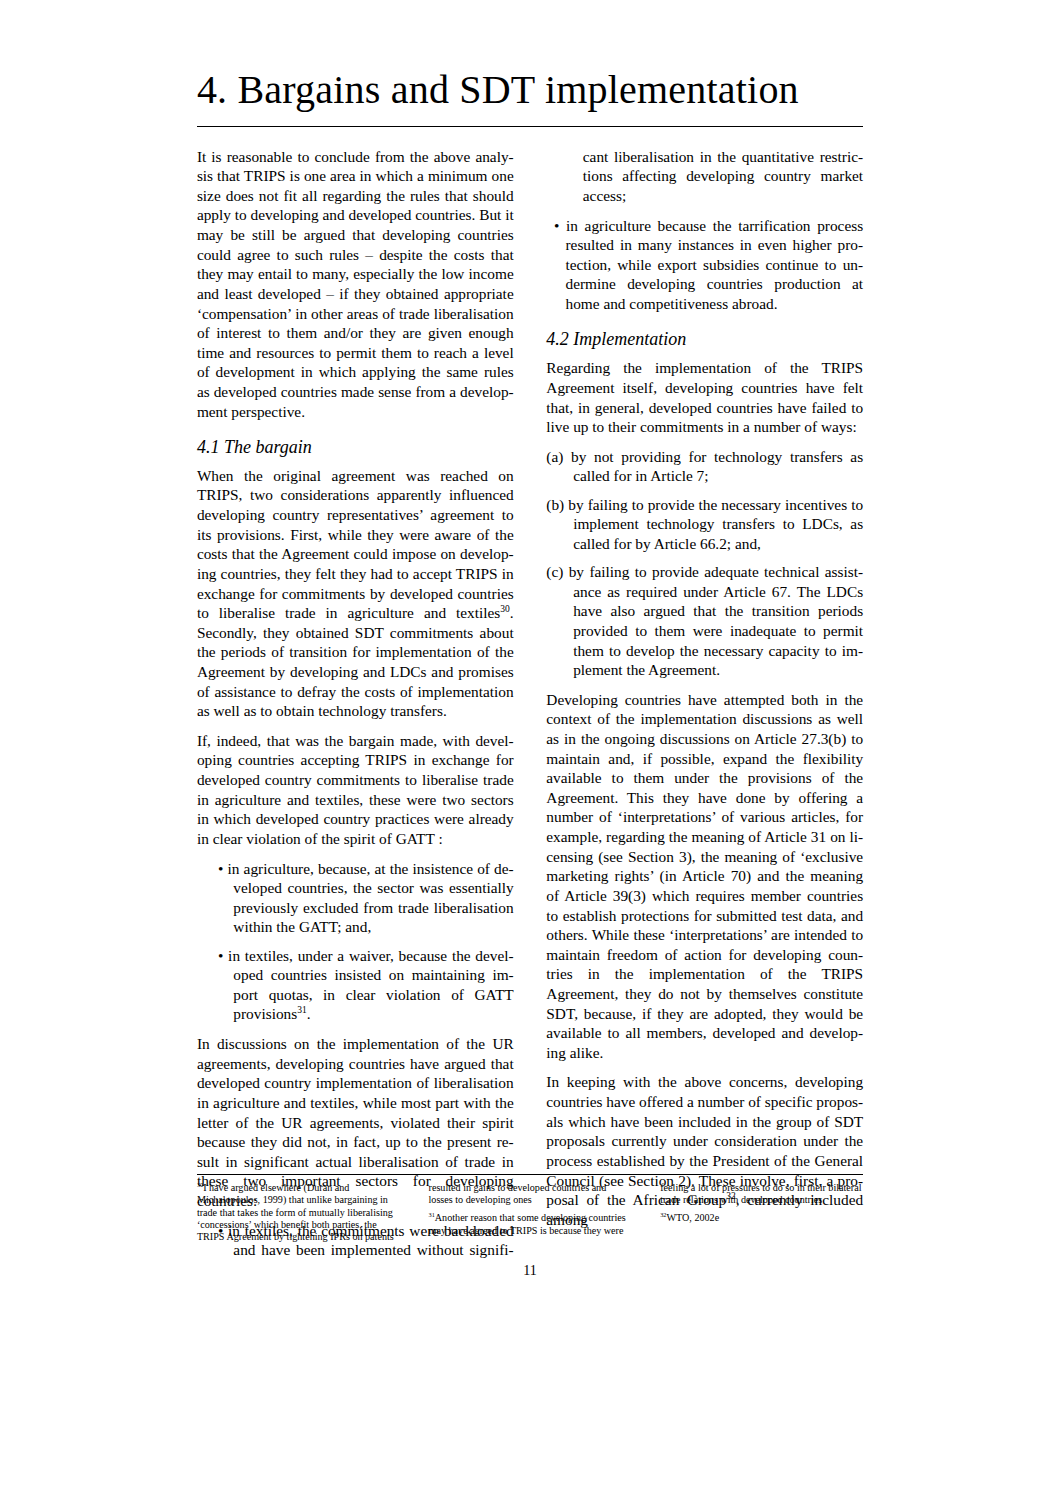4. Bargains and SDT implementation
It is reasonable to conclude from the above analysis that TRIPS is one area in which a minimum one size does not fit all regarding the rules that should apply to developing and developed countries. But it may be still be argued that developing countries could agree to such rules – despite the costs that they may entail to many, especially the low income and least developed – if they obtained appropriate ‘compensation’ in other areas of trade liberalisation of interest to them and/or they are given enough time and resources to permit them to reach a level of development in which applying the same rules as developed countries made sense from a development perspective.
4.1 The bargain
When the original agreement was reached on TRIPS, two considerations apparently influenced developing country representatives’ agreement to its provisions. First, while they were aware of the costs that the Agreement could impose on developing countries, they felt they had to accept TRIPS in exchange for commitments by developed countries to liberalise trade in agriculture and textiles30. Secondly, they obtained SDT commitments about the periods of transition for implementation of the Agreement by developing and LDCs and promises of assistance to defray the costs of implementation as well as to obtain technology transfers.
If, indeed, that was the bargain made, with developing countries accepting TRIPS in exchange for developed country commitments to liberalise trade in agriculture and textiles, these were two sectors in which developed country practices were already in clear violation of the spirit of GATT :
• in agriculture, because, at the insistence of developed countries, the sector was essentially previously excluded from trade liberalisation within the GATT; and,
• in textiles, under a waiver, because the developed countries insisted on maintaining import quotas, in clear violation of GATT provisions31.
In discussions on the implementation of the UR agreements, developing countries have argued that developed country implementation of liberalisation in agriculture and textiles, while most part with the letter of the UR agreements, violated their spirit because they did not, in fact, up to the present result in significant actual liberalisation of trade in these two important sectors for developing countries:
• in textiles, the commitments were backloaded and have been implemented without significant liberalisation in the quantitative restrictions affecting developing country market access;
• in agriculture because the tarrification process resulted in many instances in even higher protection, while export subsidies continue to undermine developing countries production at home and competitiveness abroad.
4.2 Implementation
Regarding the implementation of the TRIPS Agreement itself, developing countries have felt that, in general, developed countries have failed to live up to their commitments in a number of ways:
(a) by not providing for technology transfers as called for in Article 7;
(b) by failing to provide the necessary incentives to implement technology transfers to LDCs, as called for by Article 66.2; and,
(c) by failing to provide adequate technical assistance as required under Article 67. The LDCs have also argued that the transition periods provided to them were inadequate to permit them to develop the necessary capacity to implement the Agreement.
Developing countries have attempted both in the context of the implementation discussions as well as in the ongoing discussions on Article 27.3(b) to maintain and, if possible, expand the flexibility available to them under the provisions of the Agreement. This they have done by offering a number of ‘interpretations’ of various articles, for example, regarding the meaning of Article 31 on licensing (see Section 3), the meaning of ‘exclusive marketing rights’ (in Article 70) and the meaning of Article 39(3) which requires member countries to establish protections for submitted test data, and others. While these ‘interpretations’ are intended to maintain freedom of action for developing countries in the implementation of the TRIPS Agreement, they do not by themselves constitute SDT, because, if they are adopted, they would be available to all members, developed and developing alike.
In keeping with the above concerns, developing countries have offered a number of specific proposals which have been included in the group of SDT proposals currently under consideration under the process established by the President of the General Council (see Section 2). These involve, first, a proposal of the African Group32, currently included among
30I have argued elsewhere (Duran and Michalopoulos, 1999) that unlike bargaining in trade that takes the form of mutually liberalising ‘concessions’ which benefit both parties, the TRIPS Agreement by tightening IPRs on patents
resulted in gains to developed countries and losses to developing ones
31Another reason that some developing countries may have agreed to TRIPS is because they were
feeling a lot of pressures to do so in their bilateral trade relations with developed countries
32WTO, 2002e
11